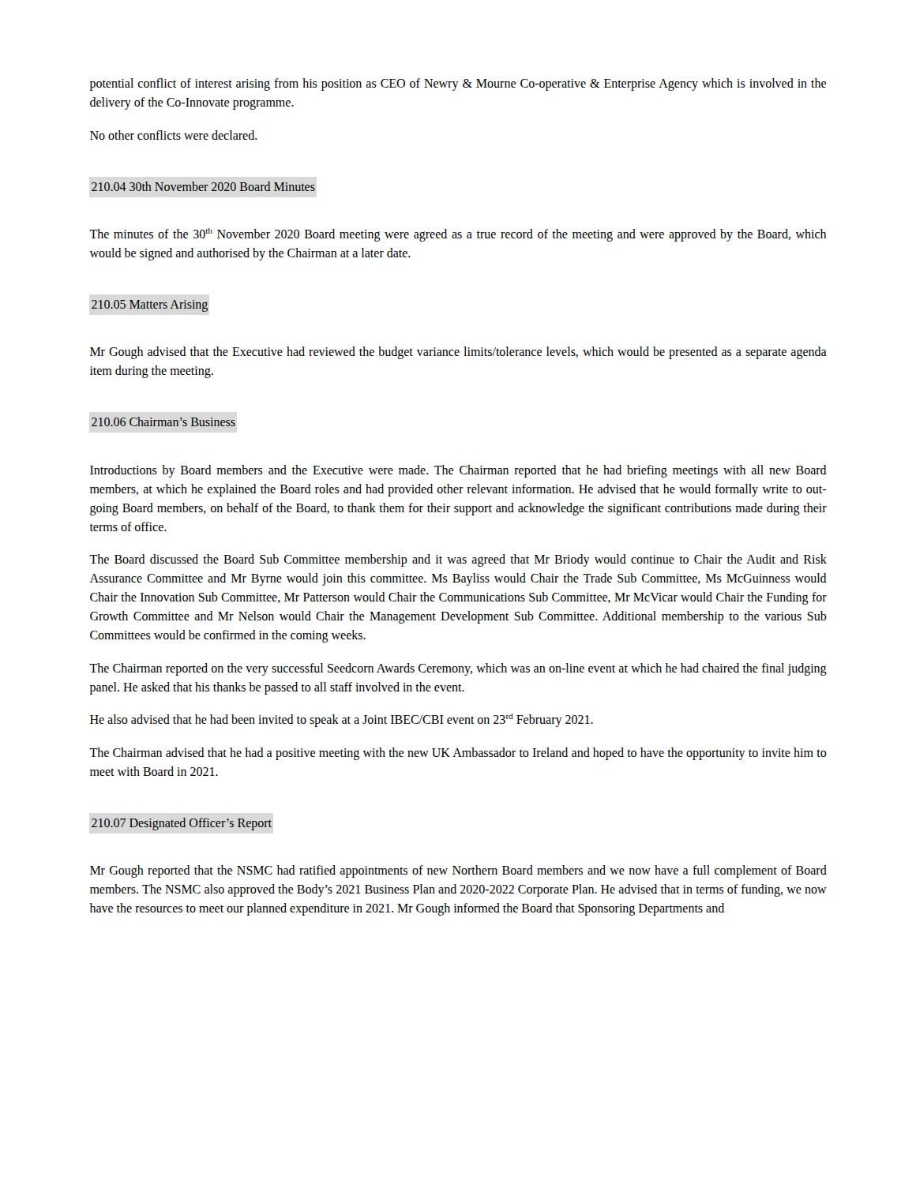potential conflict of interest arising from his position as CEO of Newry & Mourne Co-operative & Enterprise Agency which is involved in the delivery of the Co-Innovate programme.
No other conflicts were declared.
210.04 30th November 2020 Board Minutes
The minutes of the 30th November 2020 Board meeting were agreed as a true record of the meeting and were approved by the Board, which would be signed and authorised by the Chairman at a later date.
210.05 Matters Arising
Mr Gough advised that the Executive had reviewed the budget variance limits/tolerance levels, which would be presented as a separate agenda item during the meeting.
210.06 Chairman’s Business
Introductions by Board members and the Executive were made. The Chairman reported that he had briefing meetings with all new Board members, at which he explained the Board roles and had provided other relevant information. He advised that he would formally write to out-going Board members, on behalf of the Board, to thank them for their support and acknowledge the significant contributions made during their terms of office.
The Board discussed the Board Sub Committee membership and it was agreed that Mr Briody would continue to Chair the Audit and Risk Assurance Committee and Mr Byrne would join this committee. Ms Bayliss would Chair the Trade Sub Committee, Ms McGuinness would Chair the Innovation Sub Committee, Mr Patterson would Chair the Communications Sub Committee, Mr McVicar would Chair the Funding for Growth Committee and Mr Nelson would Chair the Management Development Sub Committee. Additional membership to the various Sub Committees would be confirmed in the coming weeks.
The Chairman reported on the very successful Seedcorn Awards Ceremony, which was an on-line event at which he had chaired the final judging panel. He asked that his thanks be passed to all staff involved in the event.
He also advised that he had been invited to speak at a Joint IBEC/CBI event on 23rd February 2021.
The Chairman advised that he had a positive meeting with the new UK Ambassador to Ireland and hoped to have the opportunity to invite him to meet with Board in 2021.
210.07 Designated Officer’s Report
Mr Gough reported that the NSMC had ratified appointments of new Northern Board members and we now have a full complement of Board members. The NSMC also approved the Body’s 2021 Business Plan and 2020-2022 Corporate Plan. He advised that in terms of funding, we now have the resources to meet our planned expenditure in 2021. Mr Gough informed the Board that Sponsoring Departments and